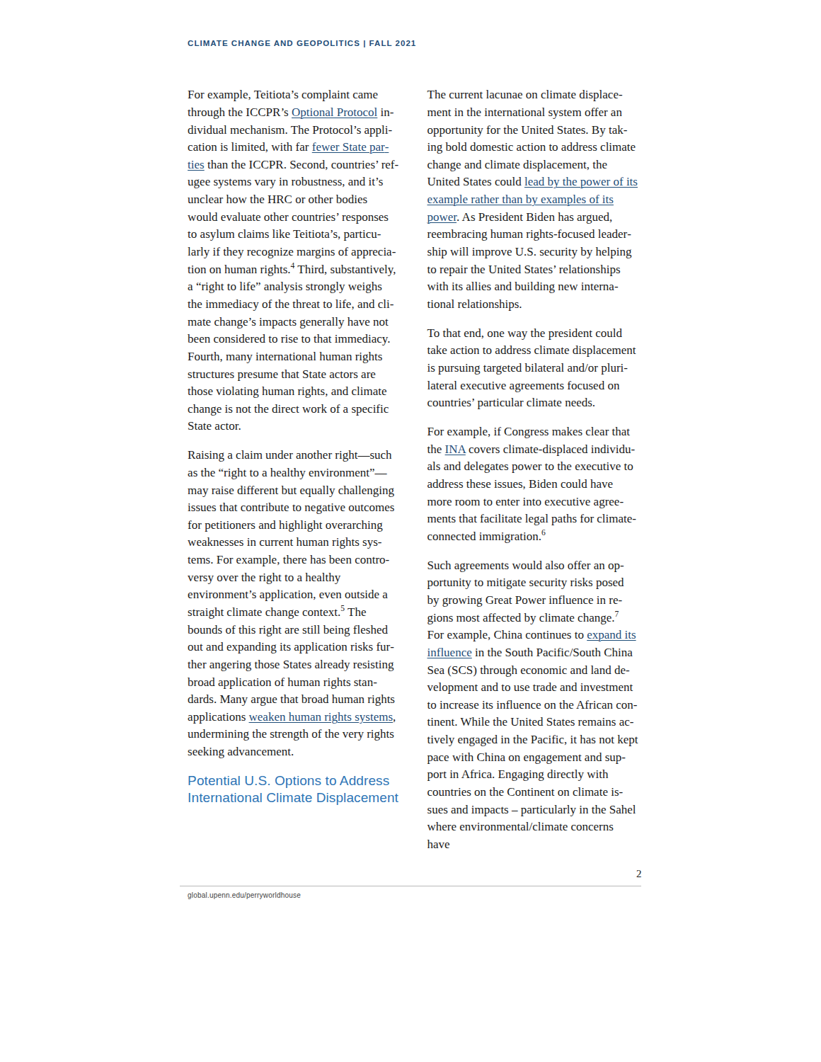Climate Change and Geopolitics | Fall 2021
For example, Teitiota’s complaint came through the ICCPR’s Optional Protocol individual mechanism. The Protocol’s application is limited, with far fewer State parties than the ICCPR. Second, countries’ refugee systems vary in robustness, and it’s unclear how the HRC or other bodies would evaluate other countries’ responses to asylum claims like Teitiota’s, particularly if they recognize margins of appreciation on human rights.4 Third, substantively, a “right to life” analysis strongly weighs the immediacy of the threat to life, and climate change’s impacts generally have not been considered to rise to that immediacy. Fourth, many international human rights structures presume that State actors are those violating human rights, and climate change is not the direct work of a specific State actor.
Raising a claim under another right—such as the “right to a healthy environment”—may raise different but equally challenging issues that contribute to negative outcomes for petitioners and highlight overarching weaknesses in current human rights systems. For example, there has been controversy over the right to a healthy environment’s application, even outside a straight climate change context.5 The bounds of this right are still being fleshed out and expanding its application risks further angering those States already resisting broad application of human rights standards. Many argue that broad human rights applications weaken human rights systems, undermining the strength of the very rights seeking advancement.
Potential U.S. Options to Address International Climate Displacement
The current lacunae on climate displacement in the international system offer an opportunity for the United States. By taking bold domestic action to address climate change and climate displacement, the United States could lead by the power of its example rather than by examples of its power. As President Biden has argued, reembracing human rights-focused leadership will improve U.S. security by helping to repair the United States’ relationships with its allies and building new international relationships.
To that end, one way the president could take action to address climate displacement is pursuing targeted bilateral and/or plurilateral executive agreements focused on countries’ particular climate needs.
For example, if Congress makes clear that the INA covers climate-displaced individuals and delegates power to the executive to address these issues, Biden could have more room to enter into executive agreements that facilitate legal paths for climate-connected immigration.6
Such agreements would also offer an opportunity to mitigate security risks posed by growing Great Power influence in regions most affected by climate change.7 For example, China continues to expand its influence in the South Pacific/South China Sea (SCS) through economic and land development and to use trade and investment to increase its influence on the African continent. While the United States remains actively engaged in the Pacific, it has not kept pace with China on engagement and support in Africa. Engaging directly with countries on the Continent on climate issues and impacts – particularly in the Sahel where environmental/climate concerns have
2
global.upenn.edu/perryworldhouse